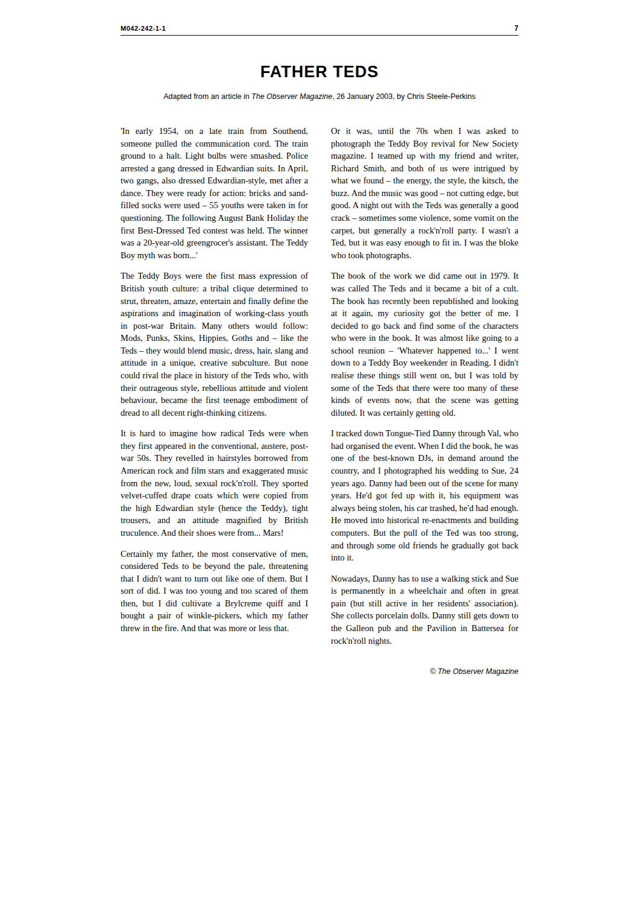M042-242-1-1 7
FATHER TEDS
Adapted from an article in The Observer Magazine, 26 January 2003, by Chris Steele-Perkins
'In early 1954, on a late train from Southend, someone pulled the communication cord. The train ground to a halt. Light bulbs were smashed. Police arrested a gang dressed in Edwardian suits. In April, two gangs, also dressed Edwardian-style, met after a dance. They were ready for action: bricks and sand-filled socks were used – 55 youths were taken in for questioning. The following August Bank Holiday the first Best-Dressed Ted contest was held. The winner was a 20-year-old greengrocer's assistant. The Teddy Boy myth was born...'
The Teddy Boys were the first mass expression of British youth culture: a tribal clique determined to strut, threaten, amaze, entertain and finally define the aspirations and imagination of working-class youth in post-war Britain. Many others would follow: Mods, Punks, Skins, Hippies, Goths and – like the Teds – they would blend music, dress, hair, slang and attitude in a unique, creative subculture. But none could rival the place in history of the Teds who, with their outrageous style, rebellious attitude and violent behaviour, became the first teenage embodiment of dread to all decent right-thinking citizens.
It is hard to imagine how radical Teds were when they first appeared in the conventional, austere, post-war 50s. They revelled in hairstyles borrowed from American rock and film stars and exaggerated music from the new, loud, sexual rock'n'roll. They sported velvet-cuffed drape coats which were copied from the high Edwardian style (hence the Teddy), tight trousers, and an attitude magnified by British truculence. And their shoes were from... Mars!
Certainly my father, the most conservative of men, considered Teds to be beyond the pale, threatening that I didn't want to turn out like one of them. But I sort of did. I was too young and too scared of them then, but I did cultivate a Brylcreme quiff and I bought a pair of winkle-pickers, which my father threw in the fire. And that was more or less that.
Or it was, until the 70s when I was asked to photograph the Teddy Boy revival for New Society magazine. I teamed up with my friend and writer, Richard Smith, and both of us were intrigued by what we found – the energy, the style, the kitsch, the buzz. And the music was good – not cutting edge, but good. A night out with the Teds was generally a good crack – sometimes some violence, some vomit on the carpet, but generally a rock'n'roll party. I wasn't a Ted, but it was easy enough to fit in. I was the bloke who took photographs.
The book of the work we did came out in 1979. It was called The Teds and it became a bit of a cult. The book has recently been republished and looking at it again, my curiosity got the better of me. I decided to go back and find some of the characters who were in the book. It was almost like going to a school reunion – 'Whatever happened to...' I went down to a Teddy Boy weekender in Reading. I didn't realise these things still went on, but I was told by some of the Teds that there were too many of these kinds of events now, that the scene was getting diluted. It was certainly getting old.
I tracked down Tongue-Tied Danny through Val, who had organised the event. When I did the book, he was one of the best-known DJs, in demand around the country, and I photographed his wedding to Sue, 24 years ago. Danny had been out of the scene for many years. He'd got fed up with it, his equipment was always being stolen, his car trashed, he'd had enough. He moved into historical re-enactments and building computers. But the pull of the Ted was too strong, and through some old friends he gradually got back into it.
Nowadays, Danny has to use a walking stick and Sue is permanently in a wheelchair and often in great pain (but still active in her residents' association). She collects porcelain dolls. Danny still gets down to the Galleon pub and the Pavilion in Battersea for rock'n'roll nights.
© The Observer Magazine